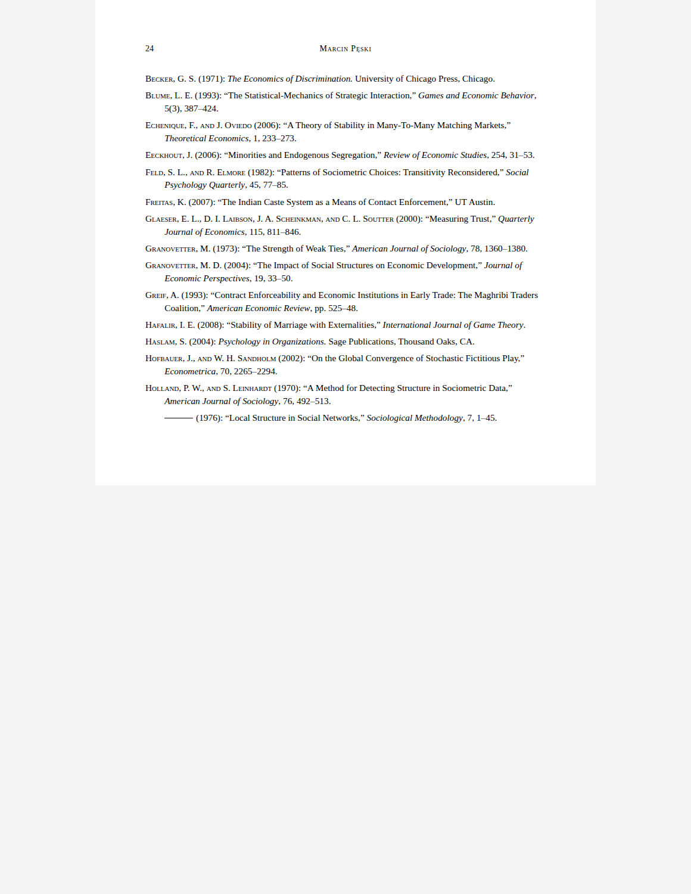24 Marcin Pęski
Becker, G. S. (1971): The Economics of Discrimination. University of Chicago Press, Chicago.
Blume, L. E. (1993): “The Statistical-Mechanics of Strategic Interaction,” Games and Economic Behavior, 5(3), 387–424.
Echenique, F., and J. Oviedo (2006): “A Theory of Stability in Many-To-Many Matching Markets,” Theoretical Economics, 1, 233–273.
Eeckhout, J. (2006): “Minorities and Endogenous Segregation,” Review of Economic Studies, 254, 31–53.
Feld, S. L., and R. Elmore (1982): “Patterns of Sociometric Choices: Transitivity Reconsidered,” Social Psychology Quarterly, 45, 77–85.
Freitas, K. (2007): “The Indian Caste System as a Means of Contact Enforcement,” UT Austin.
Glaeser, E. L., D. I. Laibson, J. A. Scheinkman, and C. L. Soutter (2000): “Measuring Trust,” Quarterly Journal of Economics, 115, 811–846.
Granovetter, M. (1973): “The Strength of Weak Ties,” American Journal of Sociology, 78, 1360–1380.
Granovetter, M. D. (2004): “The Impact of Social Structures on Economic Development,” Journal of Economic Perspectives, 19, 33–50.
Greif, A. (1993): “Contract Enforceability and Economic Institutions in Early Trade: The Maghribi Traders Coalition,” American Economic Review, pp. 525–48.
Hafalir, I. E. (2008): “Stability of Marriage with Externalities,” International Journal of Game Theory.
Haslam, S. (2004): Psychology in Organizations. Sage Publications, Thousand Oaks, CA.
Hofbauer, J., and W. H. Sandholm (2002): “On the Global Convergence of Stochastic Fictitious Play,” Econometrica, 70, 2265–2294.
Holland, P. W., and S. Leinhardt (1970): “A Method for Detecting Structure in Sociometric Data,” American Journal of Sociology, 76, 492–513.
(1976): “Local Structure in Social Networks,” Sociological Methodology, 7, 1–45.